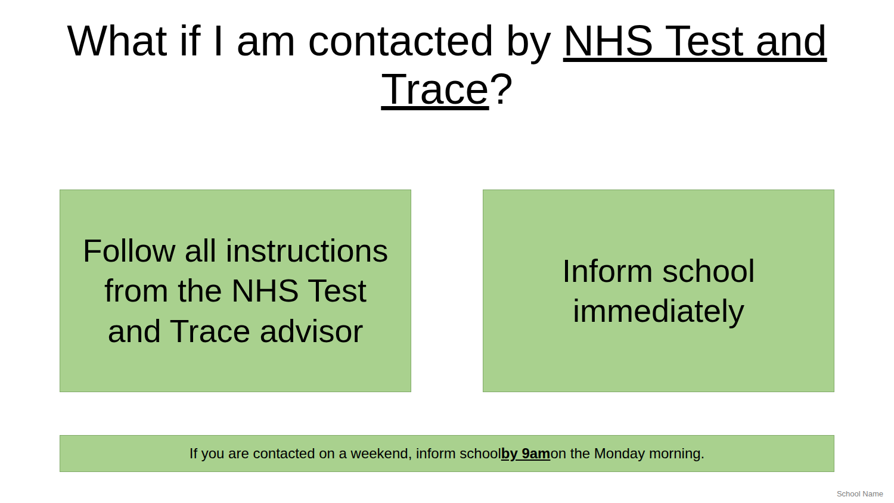What if I am contacted by NHS Test and Trace?
Follow all instructions from the NHS Test and Trace advisor
Inform school immediately
If you are contacted on a weekend, inform school by 9am on the Monday morning.
School Name